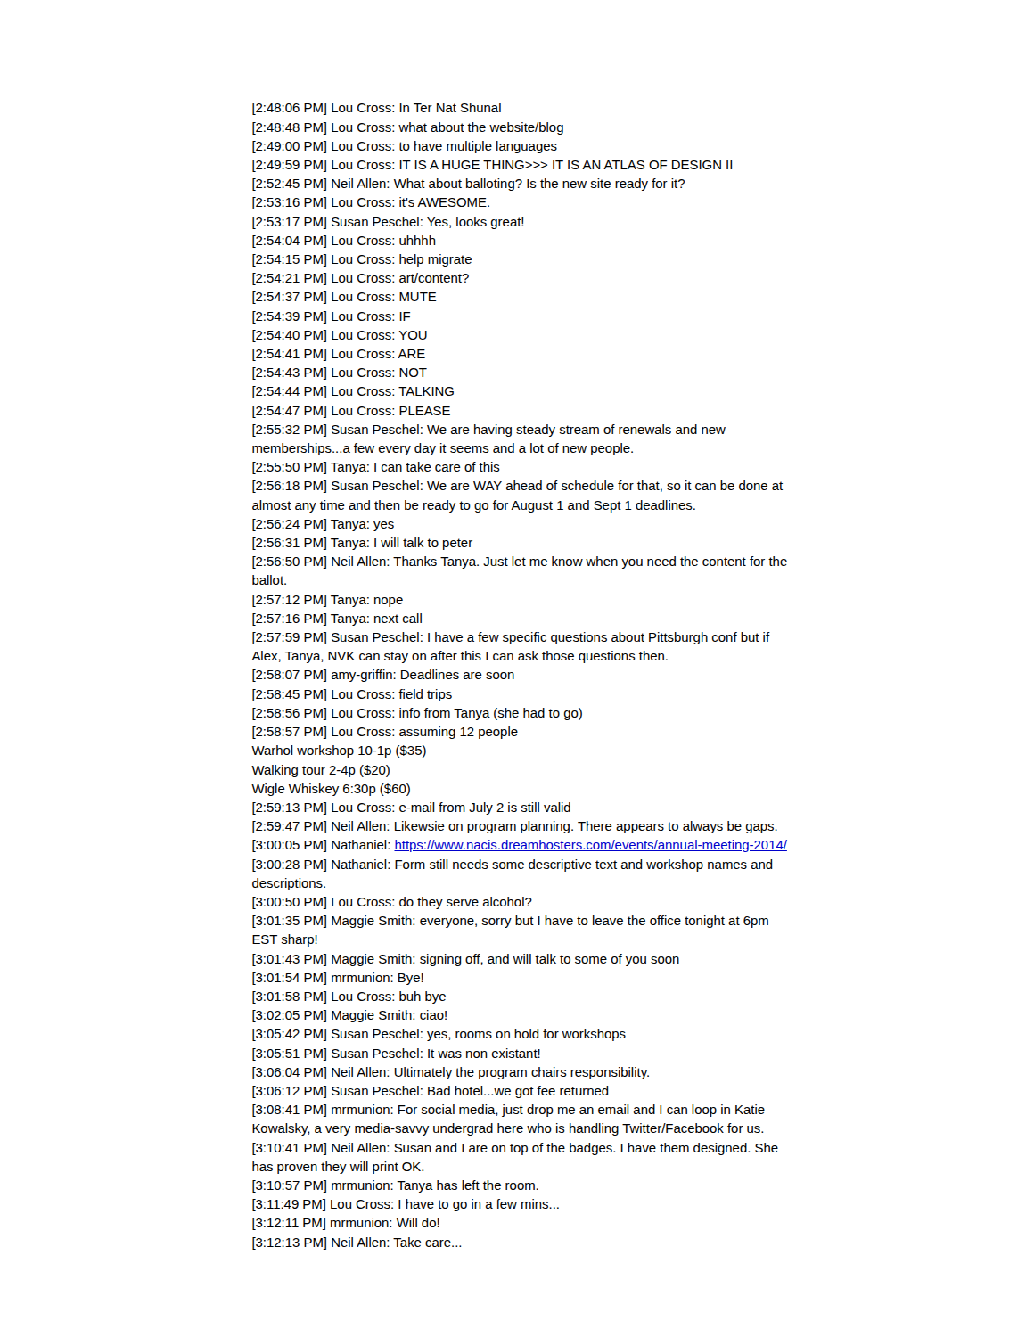[2:48:06 PM] Lou Cross: In Ter Nat Shunal
[2:48:48 PM] Lou Cross: what about the website/blog
[2:49:00 PM] Lou Cross: to have multiple languages
[2:49:59 PM] Lou Cross: IT IS A HUGE THING>>> IT IS AN ATLAS OF DESIGN II
[2:52:45 PM] Neil Allen: What about balloting? Is the new site ready for it?
[2:53:16 PM] Lou Cross: it's AWESOME.
[2:53:17 PM] Susan Peschel: Yes, looks great!
[2:54:04 PM] Lou Cross: uhhhh
[2:54:15 PM] Lou Cross: help migrate
[2:54:21 PM] Lou Cross: art/content?
[2:54:37 PM] Lou Cross: MUTE
[2:54:39 PM] Lou Cross: IF
[2:54:40 PM] Lou Cross: YOU
[2:54:41 PM] Lou Cross: ARE
[2:54:43 PM] Lou Cross: NOT
[2:54:44 PM] Lou Cross: TALKING
[2:54:47 PM] Lou Cross: PLEASE
[2:55:32 PM] Susan Peschel: We are having steady stream of renewals and new memberships...a few every day it seems and a lot of new people.
[2:55:50 PM] Tanya: I can take care of this
[2:56:18 PM] Susan Peschel: We are WAY ahead of schedule for that, so it can be done at almost any time and then be ready to go for August 1 and Sept 1 deadlines.
[2:56:24 PM] Tanya: yes
[2:56:31 PM] Tanya: I will talk to peter
[2:56:50 PM] Neil Allen: Thanks Tanya. Just let me know when you need the content for the ballot.
[2:57:12 PM] Tanya: nope
[2:57:16 PM] Tanya: next call
[2:57:59 PM] Susan Peschel: I have a few specific questions about Pittsburgh conf but if Alex, Tanya, NVK can stay on after this I can ask those questions then.
[2:58:07 PM] amy-griffin: Deadlines are soon
[2:58:45 PM] Lou Cross: field trips
[2:58:56 PM] Lou Cross: info from Tanya (she had to go)
[2:58:57 PM] Lou Cross: assuming 12 people
Warhol workshop 10-1p ($35)
Walking tour 2-4p ($20)
Wigle Whiskey 6:30p ($60)
[2:59:13 PM] Lou Cross: e-mail from July 2 is still valid
[2:59:47 PM] Neil Allen: Likewsie on program planning. There appears to always be gaps.
[3:00:05 PM] Nathaniel: https://www.nacis.dreamhosters.com/events/annual-meeting-2014/
[3:00:28 PM] Nathaniel: Form still needs some descriptive text and workshop names and descriptions.
[3:00:50 PM] Lou Cross: do they serve alcohol?
[3:01:35 PM] Maggie Smith: everyone, sorry but I have to leave the office tonight at 6pm EST sharp!
[3:01:43 PM] Maggie Smith: signing off, and will talk to some of you soon
[3:01:54 PM] mrmunion: Bye!
[3:01:58 PM] Lou Cross: buh bye
[3:02:05 PM] Maggie Smith: ciao!
[3:05:42 PM] Susan Peschel: yes, rooms on hold for workshops
[3:05:51 PM] Susan Peschel: It was non existant!
[3:06:04 PM] Neil Allen: Ultimately the program chairs responsibility.
[3:06:12 PM] Susan Peschel: Bad hotel...we got fee returned
[3:08:41 PM] mrmunion: For social media, just drop me an email and I can loop in Katie Kowalsky, a very media-savvy undergrad here who is handling Twitter/Facebook for us.
[3:10:41 PM] Neil Allen: Susan and I are on top of the badges. I have them designed. She has proven they will print OK.
[3:10:57 PM] mrmunion: Tanya has left the room.
[3:11:49 PM] Lou Cross: I have to go in a few mins...
[3:12:11 PM] mrmunion: Will do!
[3:12:13 PM] Neil Allen: Take care...